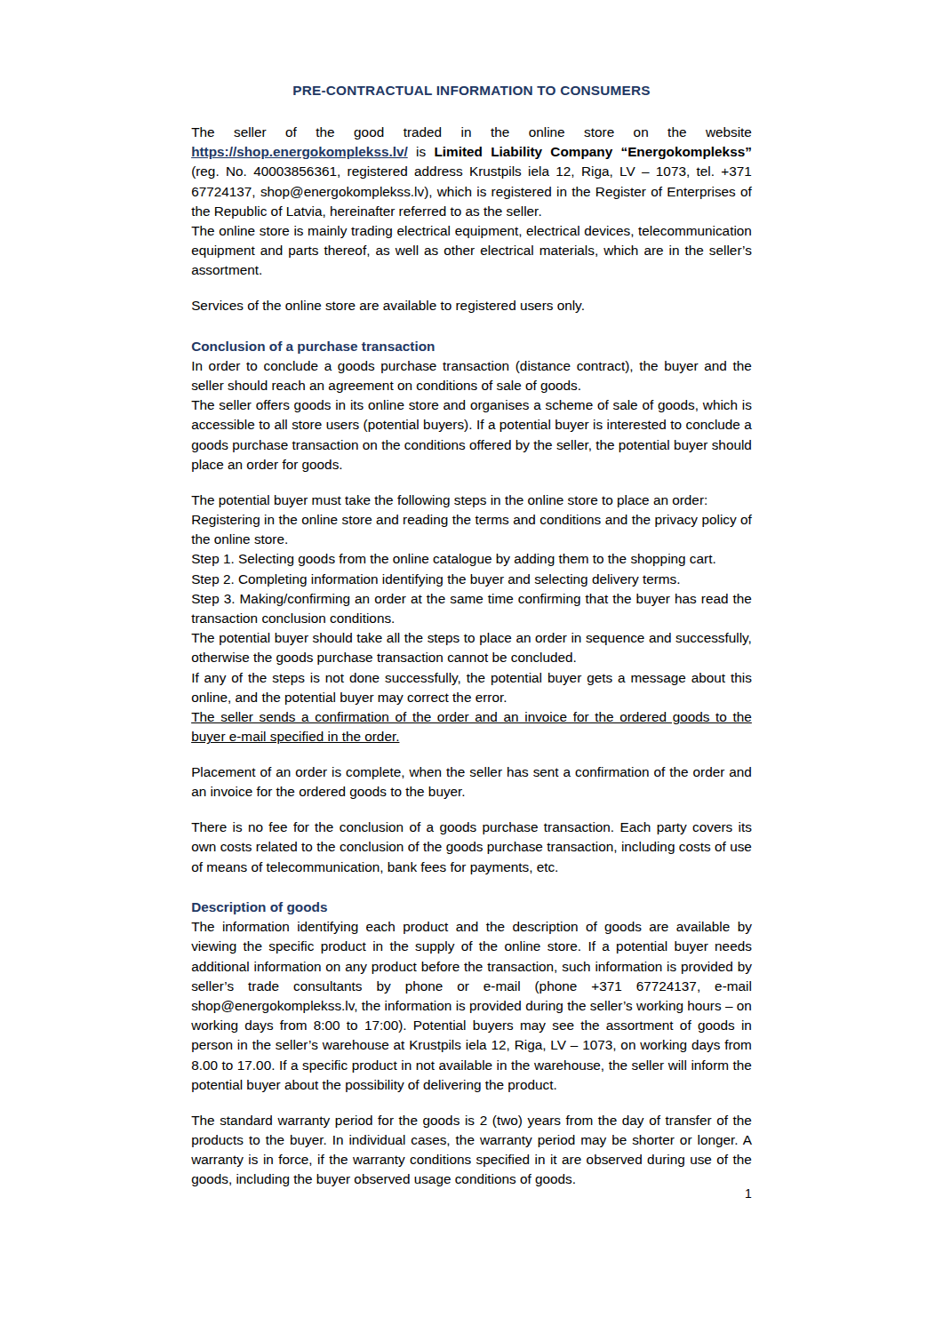PRE-CONTRACTUAL INFORMATION TO CONSUMERS
The seller of the good traded in the online store on the website https://shop.energokomplekss.lv/ is Limited Liability Company “Energokomplekss” (reg. No. 40003856361, registered address Krustpils iela 12, Riga, LV – 1073, tel. +371 67724137, shop@energokomplekss.lv), which is registered in the Register of Enterprises of the Republic of Latvia, hereinafter referred to as the seller.
The online store is mainly trading electrical equipment, electrical devices, telecommunication equipment and parts thereof, as well as other electrical materials, which are in the seller’s assortment.
Services of the online store are available to registered users only.
Conclusion of a purchase transaction
In order to conclude a goods purchase transaction (distance contract), the buyer and the seller should reach an agreement on conditions of sale of goods.
The seller offers goods in its online store and organises a scheme of sale of goods, which is accessible to all store users (potential buyers). If a potential buyer is interested to conclude a goods purchase transaction on the conditions offered by the seller, the potential buyer should place an order for goods.
The potential buyer must take the following steps in the online store to place an order:
Registering in the online store and reading the terms and conditions and the privacy policy of the online store.
Step 1. Selecting goods from the online catalogue by adding them to the shopping cart.
Step 2. Completing information identifying the buyer and selecting delivery terms.
Step 3. Making/confirming an order at the same time confirming that the buyer has read the transaction conclusion conditions.
The potential buyer should take all the steps to place an order in sequence and successfully, otherwise the goods purchase transaction cannot be concluded.
If any of the steps is not done successfully, the potential buyer gets a message about this online, and the potential buyer may correct the error.
The seller sends a confirmation of the order and an invoice for the ordered goods to the buyer e-mail specified in the order.
Placement of an order is complete, when the seller has sent a confirmation of the order and an invoice for the ordered goods to the buyer.
There is no fee for the conclusion of a goods purchase transaction. Each party covers its own costs related to the conclusion of the goods purchase transaction, including costs of use of means of telecommunication, bank fees for payments, etc.
Description of goods
The information identifying each product and the description of goods are available by viewing the specific product in the supply of the online store. If a potential buyer needs additional information on any product before the transaction, such information is provided by seller’s trade consultants by phone or e-mail (phone +371 67724137, e-mail shop@energokomplekss.lv, the information is provided during the seller’s working hours – on working days from 8:00 to 17:00). Potential buyers may see the assortment of goods in person in the seller’s warehouse at Krustpils iela 12, Riga, LV – 1073, on working days from 8.00 to 17.00. If a specific product in not available in the warehouse, the seller will inform the potential buyer about the possibility of delivering the product.
The standard warranty period for the goods is 2 (two) years from the day of transfer of the products to the buyer. In individual cases, the warranty period may be shorter or longer. A warranty is in force, if the warranty conditions specified in it are observed during use of the goods, including the buyer observed usage conditions of goods.
1